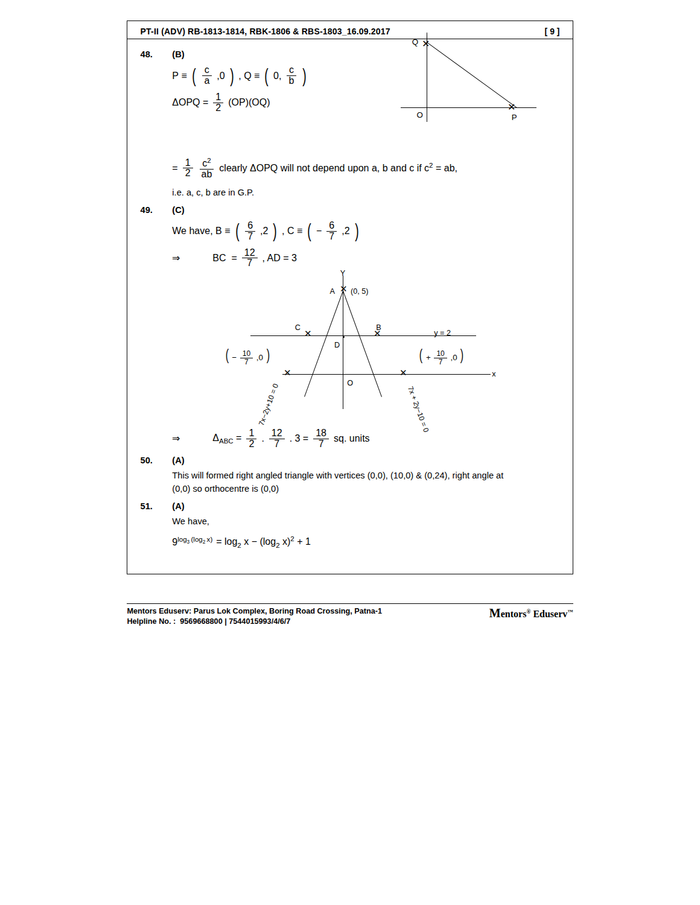PT-II (ADV) RB-1813-1814, RBK-1806 & RBS-1803_16.09.2017
[ 9 ]
48.
(B)
P ≡ ( ca ,0 ) , Q ≡ ( 0, cb )
ΔOPQ = 12 (OP)(OQ)
✕
✕
Q
O
P
= 12 c2 ab clearly ΔOPQ will not depend upon a, b and c if c2 = ab,
i.e. a, c, b are in G.P.
49.
(C)
We have, B ≡ ( 67 ,2 ) , C ≡ ( − 67 ,2 )
⇒ BC = 127 , AD = 3
Y
x
O
✕
A
(0, 5)
✕
C
✕
B
D
y = 2
✕
✕
( − 107 ,0 )
( + 107 ,0 )
7x−2y+10 = 0
7x + 2y−10 = 0
⇒ ΔABC = 12 . 127 . 3 = 187 sq. units
50.
(A)
This will formed right angled triangle with vertices (0,0), (10,0) & (0,24), right angle at
(0,0) so orthocentre is (0,0)
51.
(A)
We have,
9log3 (log2 x) = log2 x − (log2 x)2 + 1
Mentors Eduserv: Parus Lok Complex, Boring Road Crossing, Patna-1
Helpline No. : 9569668800 | 7544015993/4/6/7
Mentors® Eduserv™